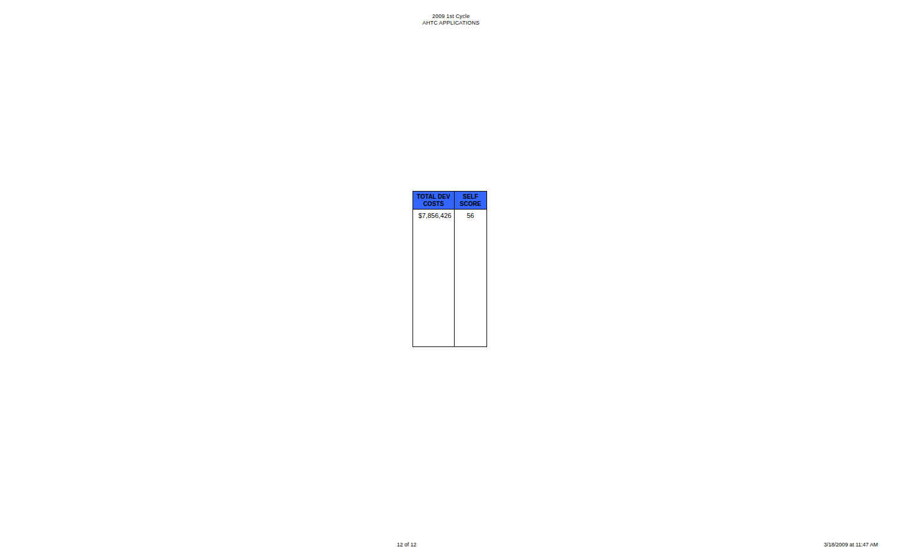2009 1st Cycle
AHTC APPLICATIONS
| TOTAL DEV COSTS | SELF SCORE |
| --- | --- |
| $7,856,426 | 56 |
12 of 12 3/18/2009 at 11:47 AM